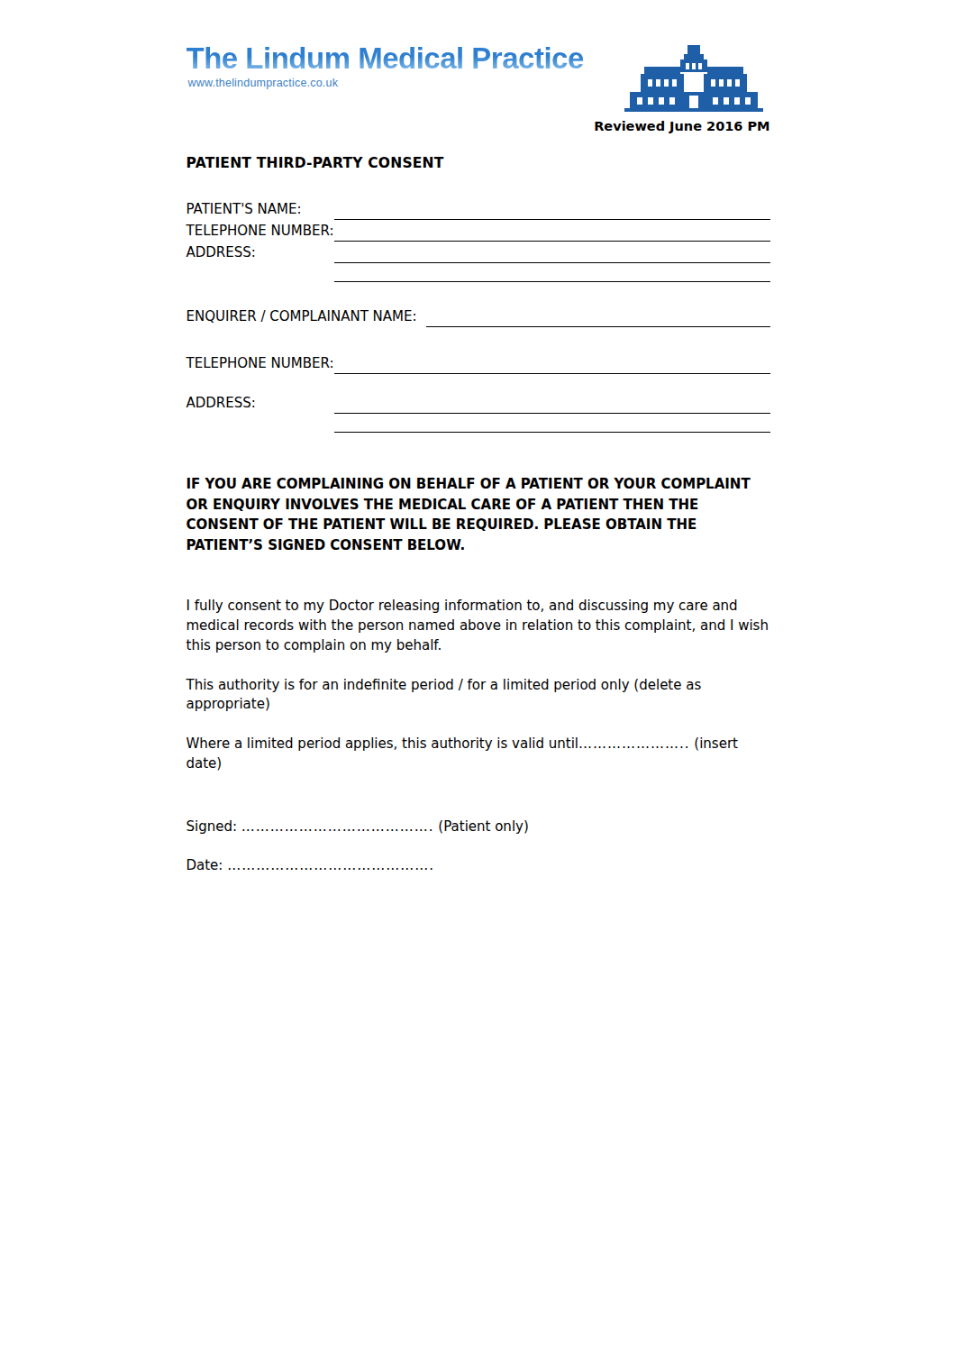The Lindum Medical Practice
www.thelindumpractice.co.uk
Reviewed June 2016 PM
PATIENT THIRD-PARTY CONSENT
| PATIENT'S NAME: | |
| TELEPHONE NUMBER: | |
| ADDRESS: | |
ENQUIRER / COMPLAINANT NAME:
| TELEPHONE NUMBER: | |
| ADDRESS: | |
IF YOU ARE COMPLAINING ON BEHALF OF A PATIENT OR YOUR COMPLAINT OR ENQUIRY INVOLVES THE MEDICAL CARE OF A PATIENT THEN THE CONSENT OF THE PATIENT WILL BE REQUIRED. PLEASE OBTAIN THE PATIENT’S SIGNED CONSENT BELOW.
I fully consent to my Doctor releasing information to, and discussing my care and medical records with the person named above in relation to this complaint, and I wish this person to complain on my behalf.
This authority is for an indefinite period / for a limited period only (delete as appropriate)
Where a limited period applies, this authority is valid until………………….. (insert date)
Signed: …………………………………. (Patient only)
Date: …………………………………….